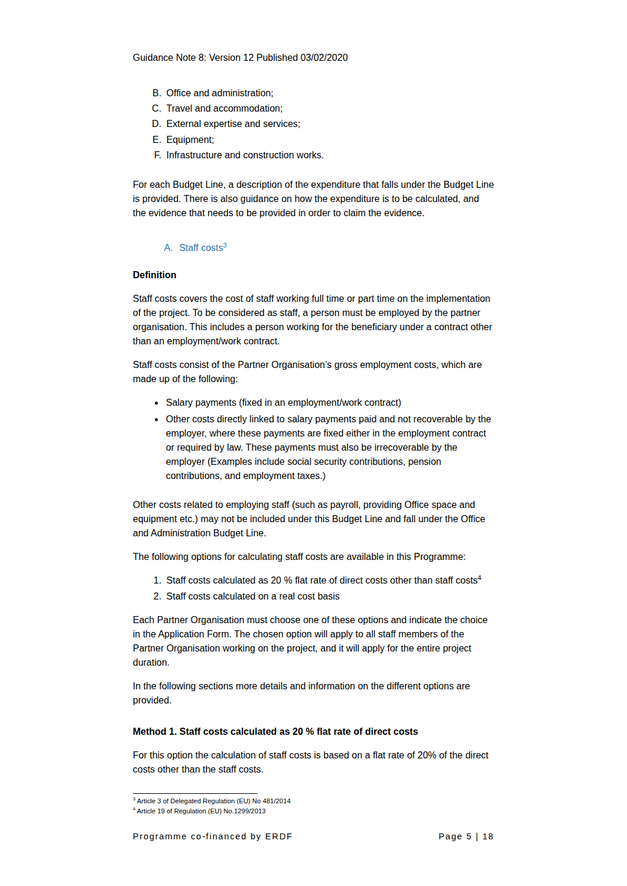Guidance Note 8: Version 12 Published 03/02/2020
Office and administration;
Travel and accommodation;
External expertise and services;
Equipment;
Infrastructure and construction works.
For each Budget Line, a description of the expenditure that falls under the Budget Line is provided. There is also guidance on how the expenditure is to be calculated, and the evidence that needs to be provided in order to claim the evidence.
A. Staff costs3
Definition
Staff costs covers the cost of staff working full time or part time on the implementation of the project. To be considered as staff, a person must be employed by the partner organisation. This includes a person working for the beneficiary under a contract other than an employment/work contract.
Staff costs consist of the Partner Organisation’s gross employment costs, which are made up of the following:
Salary payments (fixed in an employment/work contract)
Other costs directly linked to salary payments paid and not recoverable by the employer, where these payments are fixed either in the employment contract or required by law. These payments must also be irrecoverable by the employer (Examples include social security contributions, pension contributions, and employment taxes.)
Other costs related to employing staff (such as payroll, providing Office space and equipment etc.) may not be included under this Budget Line and fall under the Office and Administration Budget Line.
The following options for calculating staff costs are available in this Programme:
Staff costs calculated as 20 % flat rate of direct costs other than staff costs4
Staff costs calculated on a real cost basis
Each Partner Organisation must choose one of these options and indicate the choice in the Application Form. The chosen option will apply to all staff members of the Partner Organisation working on the project, and it will apply for the entire project duration.
In the following sections more details and information on the different options are provided.
Method 1. Staff costs calculated as 20 % flat rate of direct costs
For this option the calculation of staff costs is based on a flat rate of 20% of the direct costs other than the staff costs.
3 Article 3 of Delegated Regulation (EU) No 481/2014
4 Article 19 of Regulation (EU) No.1299/2013
Programme co-financed by ERDF
Page 5 | 18